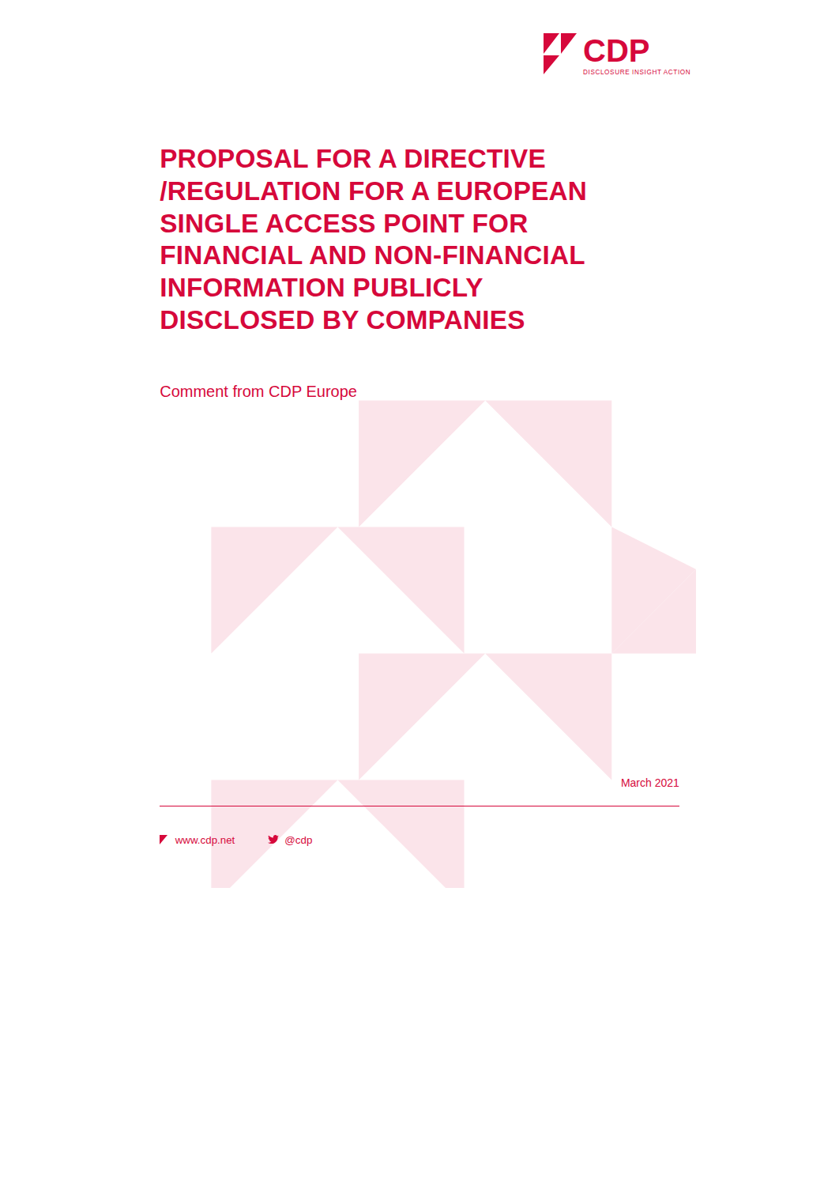CDP DISCLOSURE INSIGHT ACTION
PROPOSAL FOR A DIRECTIVE /REGULATION FOR A EUROPEAN SINGLE ACCESS POINT FOR FINANCIAL AND NON-FINANCIAL INFORMATION PUBLICLY DISCLOSED BY COMPANIES
Comment from CDP Europe
March 2021
www.cdp.net @cdp